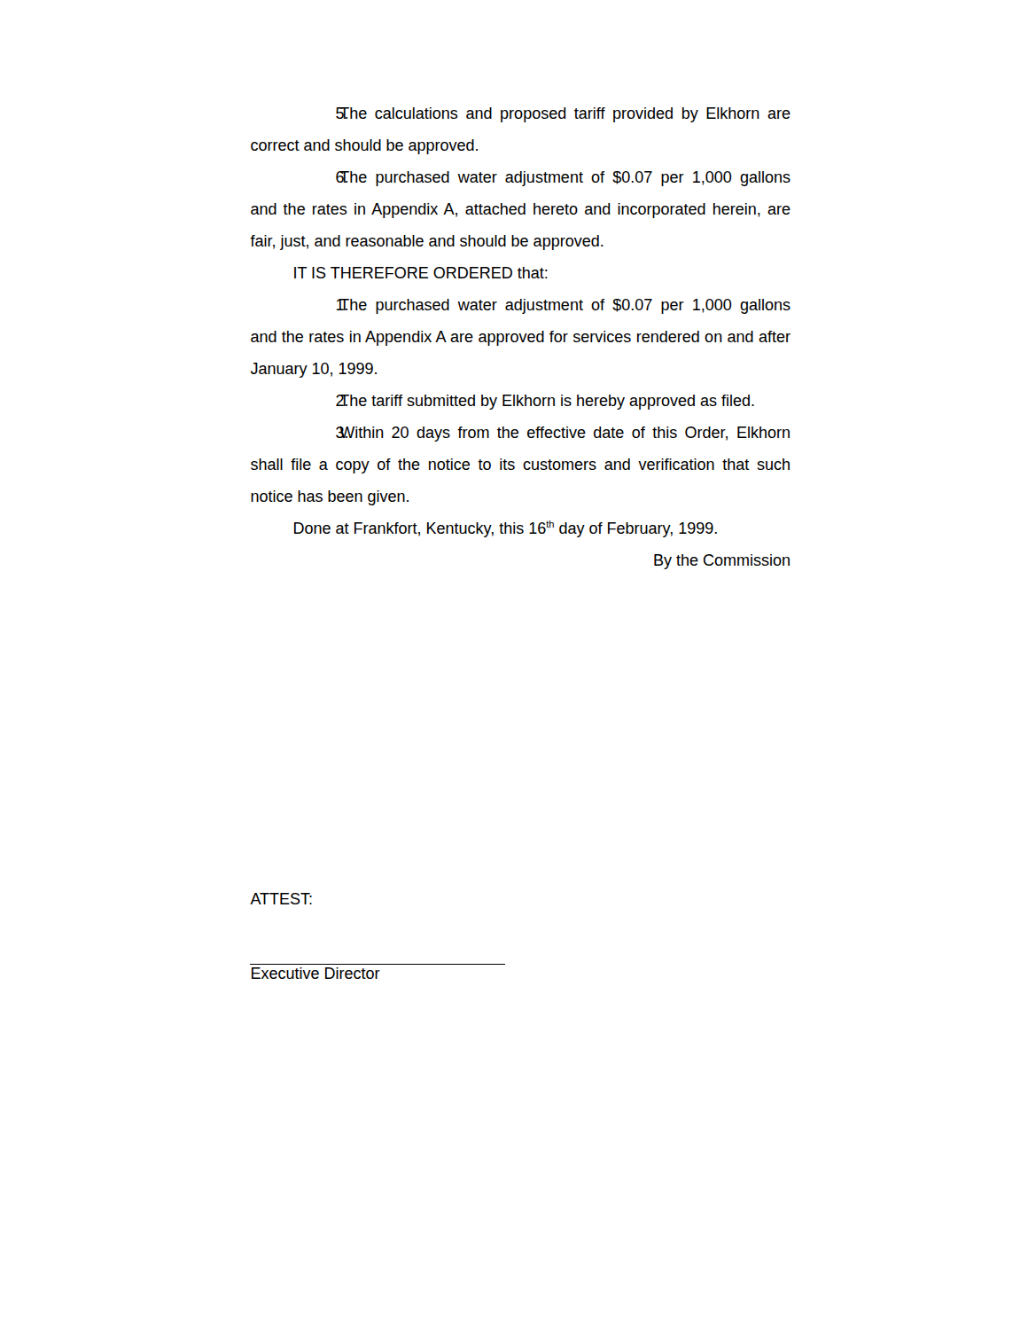5. The calculations and proposed tariff provided by Elkhorn are correct and should be approved.
6. The purchased water adjustment of $0.07 per 1,000 gallons and the rates in Appendix A, attached hereto and incorporated herein, are fair, just, and reasonable and should be approved.
IT IS THEREFORE ORDERED that:
1. The purchased water adjustment of $0.07 per 1,000 gallons and the rates in Appendix A are approved for services rendered on and after January 10, 1999.
2. The tariff submitted by Elkhorn is hereby approved as filed.
3. Within 20 days from the effective date of this Order, Elkhorn shall file a copy of the notice to its customers and verification that such notice has been given.
Done at Frankfort, Kentucky, this 16th day of February, 1999.
By the Commission
ATTEST:
Executive Director